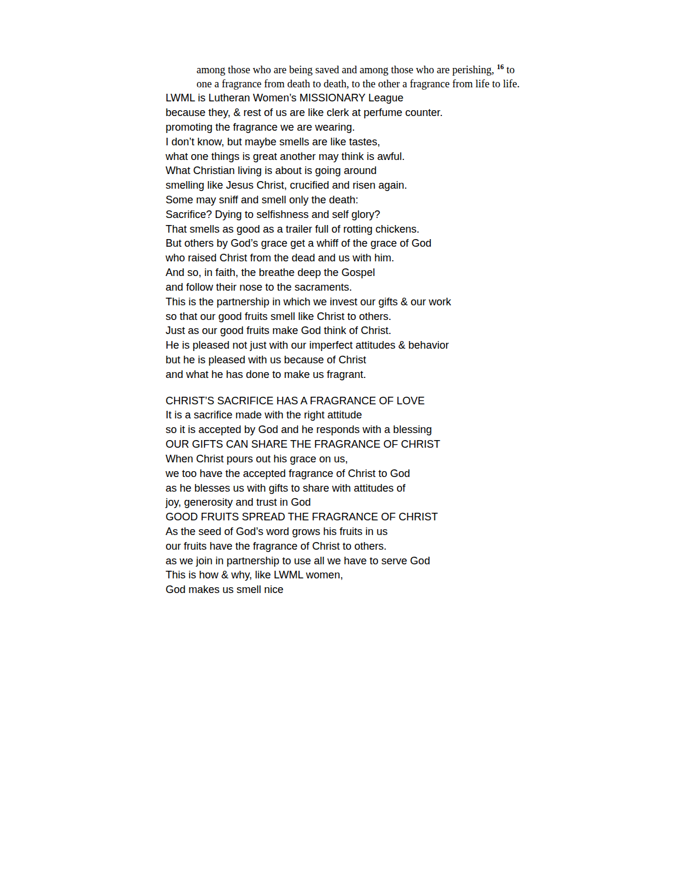among those who are being saved and among those who are perishing, 16 to one a fragrance from death to death, to the other a fragrance from life to life.
LWML is Lutheran Women’s MISSIONARY League
because they, & rest of us are like clerk at perfume counter.
promoting the fragrance we are wearing.
I don’t know, but maybe smells are like tastes,
what one things is great another may think is awful.
What Christian living is about is going around
smelling like Jesus Christ, crucified and risen again.
Some may sniff and smell only the death:
Sacrifice? Dying to selfishness and self glory?
That smells as good as a trailer full of rotting chickens.
But others by God’s grace get a whiff of the grace of God
who raised Christ from the dead and us with him.
And so, in faith, the breathe deep the Gospel
and follow their nose to the sacraments.
This is the partnership in which we invest our gifts & our work
so that our good fruits smell like Christ to others.
Just as our good fruits make God think of Christ.
He is pleased not just with our imperfect attitudes & behavior
but he is pleased with us because of Christ
and what he has done to make us fragrant.
CHRIST’S SACRIFICE HAS A FRAGRANCE OF LOVE
It is a sacrifice made with the right attitude
so it is accepted by God and he responds with a blessing
OUR GIFTS CAN SHARE THE FRAGRANCE OF CHRIST
When Christ pours out his grace on us,
we too have the accepted fragrance of Christ to God
as he blesses us with gifts to share with attitudes of
joy, generosity and trust in God
GOOD FRUITS SPREAD THE FRAGRANCE OF CHRIST
As the seed of God’s word grows his fruits in us
our fruits have the fragrance of Christ to others.
as we join in partnership to use all we have to serve God
This is how & why, like LWML women,
God makes us smell nice